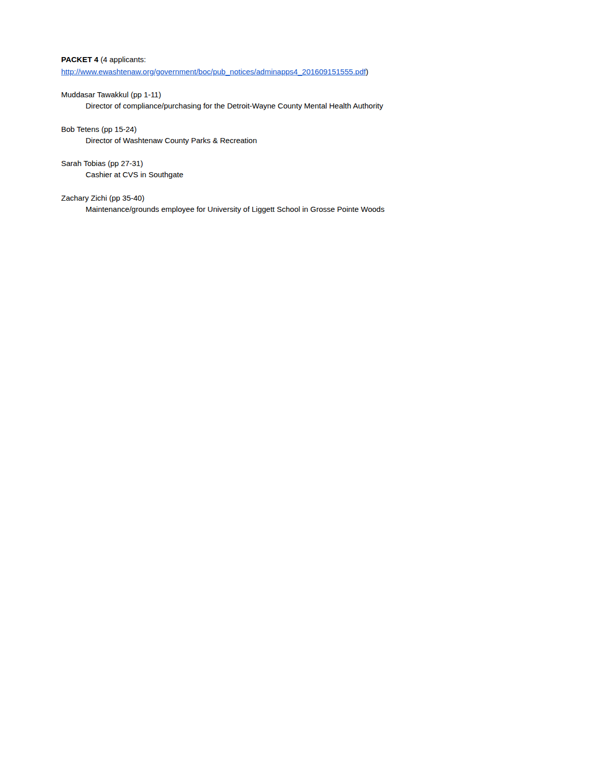PACKET 4 (4 applicants:
http://www.ewashtenaw.org/government/boc/pub_notices/adminapps4_201609151555.pdf)
Muddasar Tawakkul (pp 1-11)
Director of compliance/purchasing for the Detroit-Wayne County Mental Health Authority
Bob Tetens (pp 15-24)
Director of Washtenaw County Parks & Recreation
Sarah Tobias (pp 27-31)
Cashier at CVS in Southgate
Zachary Zichi (pp 35-40)
Maintenance/grounds employee for University of Liggett School in Grosse Pointe Woods